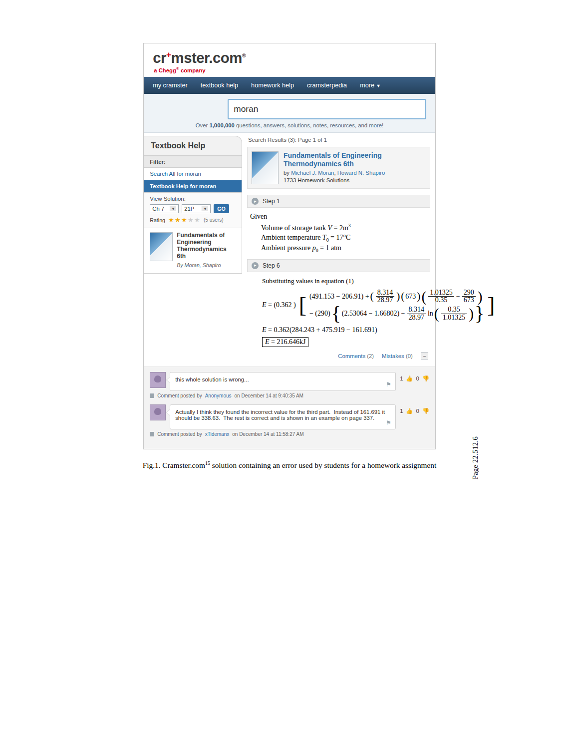cr+mster.com®
a Chegg® company
my cramster textbook help homework help cramsterpedia more ▼
moran
Over 1,000,000 questions, answers, solutions, notes, resources, and more!
Textbook Help
Filter:
Search All for moran
Textbook Help for moran
View Solution:
Ch 7 ▼ 21P ▼ GO
Rating ★★★★★ (5 users)
Fundamentals of Engineering Thermodynamics 6th
By Moran, Shapiro
Search Results (3): Page 1 of 1
Fundamentals of Engineering Thermodynamics 6th
by Michael J. Moran, Howard N. Shapiro
1733 Homework Solutions
▸ Step 1
Given
Volume of storage tank V = 2m3
Ambient temperature T0 = 17°C
Ambient pressure p0 = 1 atm
▸ Step 6
Substituting values in equation (1)
E = (0.362 ) [ (491.153 − 206.91) + ( 8.31428.97 ) (673) ( 1.013250.35 − 290673 ) − (290) { (2.53064 − 1.66802) − 8.31428.97 ln ( 0.351.01325 ) } ]
E = 0.362(284.243 + 475.919 − 161.691)
E = 216.646kJ
Comments (2) Mistakes (0) −
this whole solution is wrong... ⚑
1👍 0👎
Comment posted by Anonymous on December 14 at 9:40:35 AM
Actually I think they found the incorrect value for the third part. Instead of 161.691 it should be 338.63. The rest is correct and is shown in an example on page 337. ⚑
1👍 0👎
Comment posted by xTidemanx on December 14 at 11:58:27 AM
Fig.1. Cramster.com15 solution containing an error used by students for a homework assignment
Page 22.512.6